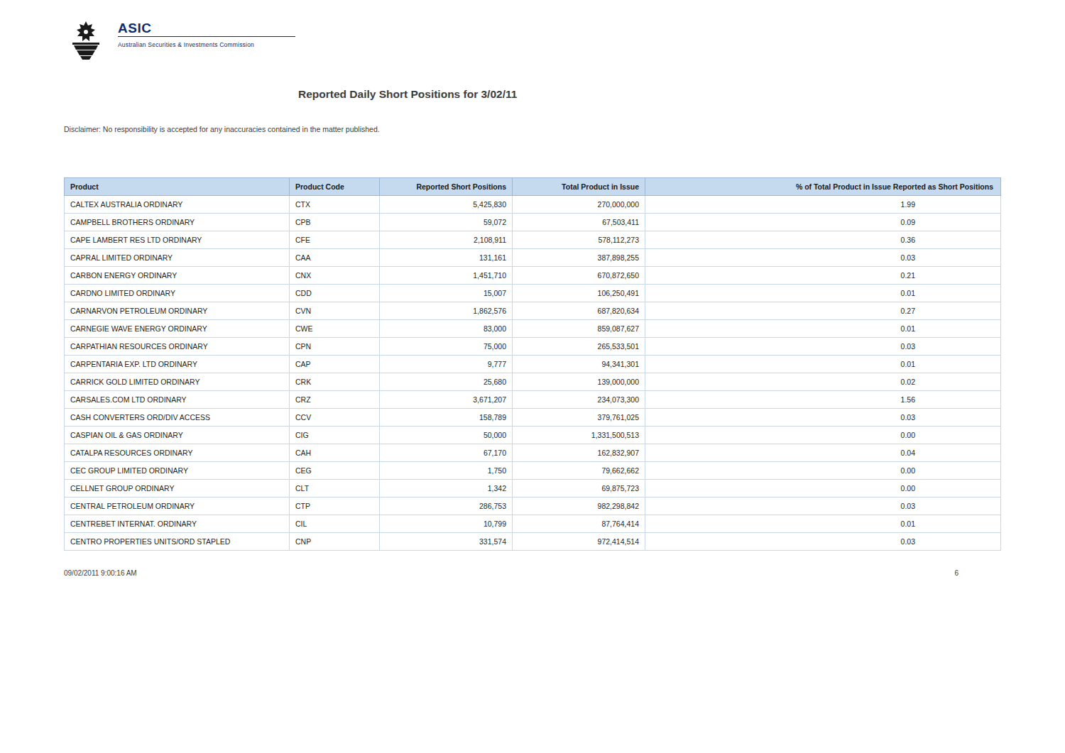ASIC
Australian Securities & Investments Commission
Reported Daily Short Positions for 3/02/11
Disclaimer: No responsibility is accepted for any inaccuracies contained in the matter published.
| Product | Product Code | Reported Short Positions | Total Product in Issue | % of Total Product in Issue Reported as Short Positions |
| --- | --- | --- | --- | --- |
| CALTEX AUSTRALIA ORDINARY | CTX | 5,425,830 | 270,000,000 | 1.99 |
| CAMPBELL BROTHERS ORDINARY | CPB | 59,072 | 67,503,411 | 0.09 |
| CAPE LAMBERT RES LTD ORDINARY | CFE | 2,108,911 | 578,112,273 | 0.36 |
| CAPRAL LIMITED ORDINARY | CAA | 131,161 | 387,898,255 | 0.03 |
| CARBON ENERGY ORDINARY | CNX | 1,451,710 | 670,872,650 | 0.21 |
| CARDNO LIMITED ORDINARY | CDD | 15,007 | 106,250,491 | 0.01 |
| CARNARVON PETROLEUM ORDINARY | CVN | 1,862,576 | 687,820,634 | 0.27 |
| CARNEGIE WAVE ENERGY ORDINARY | CWE | 83,000 | 859,087,627 | 0.01 |
| CARPATHIAN RESOURCES ORDINARY | CPN | 75,000 | 265,533,501 | 0.03 |
| CARPENTARIA EXP. LTD ORDINARY | CAP | 9,777 | 94,341,301 | 0.01 |
| CARRICK GOLD LIMITED ORDINARY | CRK | 25,680 | 139,000,000 | 0.02 |
| CARSALES.COM LTD ORDINARY | CRZ | 3,671,207 | 234,073,300 | 1.56 |
| CASH CONVERTERS ORD/DIV ACCESS | CCV | 158,789 | 379,761,025 | 0.03 |
| CASPIAN OIL & GAS ORDINARY | CIG | 50,000 | 1,331,500,513 | 0.00 |
| CATALPA RESOURCES ORDINARY | CAH | 67,170 | 162,832,907 | 0.04 |
| CEC GROUP LIMITED ORDINARY | CEG | 1,750 | 79,662,662 | 0.00 |
| CELLNET GROUP ORDINARY | CLT | 1,342 | 69,875,723 | 0.00 |
| CENTRAL PETROLEUM ORDINARY | CTP | 286,753 | 982,298,842 | 0.03 |
| CENTREBET INTERNAT. ORDINARY | CIL | 10,799 | 87,764,414 | 0.01 |
| CENTRO PROPERTIES UNITS/ORD STAPLED | CNP | 331,574 | 972,414,514 | 0.03 |
09/02/2011 9:00:16 AM
6